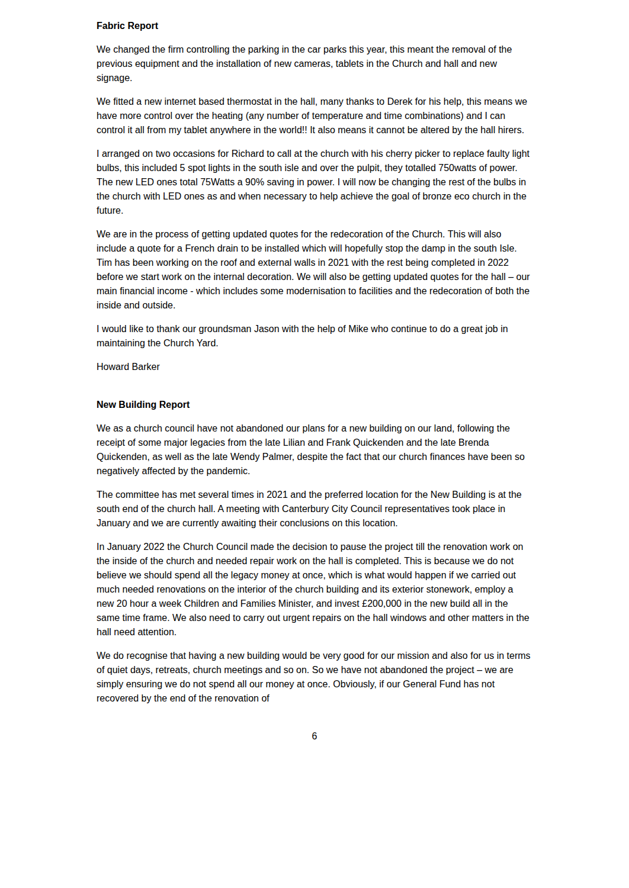Fabric Report
We changed the firm controlling the parking in the car parks this year, this meant the removal of the previous equipment and the installation of new cameras, tablets in the Church and hall and new signage.
We fitted a new internet based thermostat in the hall, many thanks to Derek for his help, this means we have more control over the heating (any number of temperature and time combinations) and I can control it all from my tablet anywhere in the world!! It also means it cannot be altered by the hall hirers.
I arranged on two occasions for Richard to call at the church with his cherry picker to replace faulty light bulbs, this included 5 spot lights in the south isle and over the pulpit, they totalled 750watts of power. The new LED ones total 75Watts a 90% saving in power. I will now be changing the rest of the bulbs in the church with LED ones as and when necessary to help achieve the goal of bronze eco church in the future.
We are in the process of getting updated quotes for the redecoration of the Church. This will also include a quote for a French drain to be installed which will hopefully stop the damp in the south Isle. Tim has been working on the roof and external walls in 2021 with the rest being completed in 2022 before we start work on the internal decoration. We will also be getting updated quotes for the hall – our main financial income - which includes some modernisation to facilities and the redecoration of both the inside and outside.
I would like to thank our groundsman Jason with the help of Mike who continue to do a great job in maintaining the Church Yard.
Howard Barker
New Building Report
We as a church council have not abandoned our plans for a new building on our land, following the receipt of some major legacies from the late Lilian and Frank Quickenden and the late Brenda Quickenden, as well as the late Wendy Palmer, despite the fact that our church finances have been so negatively affected by the pandemic.
The committee has met several times in 2021 and the preferred location for the New Building is at the south end of the church hall. A meeting with Canterbury City Council representatives took place in January and we are currently awaiting their conclusions on this location.
In January 2022 the Church Council made the decision to pause the project till the renovation work on the inside of the church and needed repair work on the hall is completed. This is because we do not believe we should spend all the legacy money at once, which is what would happen if we carried out much needed renovations on the interior of the church building and its exterior stonework, employ a new 20 hour a week Children and Families Minister, and invest £200,000 in the new build all in the same time frame. We also need to carry out urgent repairs on the hall windows and other matters in the hall need attention.
We do recognise that having a new building would be very good for our mission and also for us in terms of quiet days, retreats, church meetings and so on. So we have not abandoned the project – we are simply ensuring we do not spend all our money at once. Obviously, if our General Fund has not recovered by the end of the renovation of
6